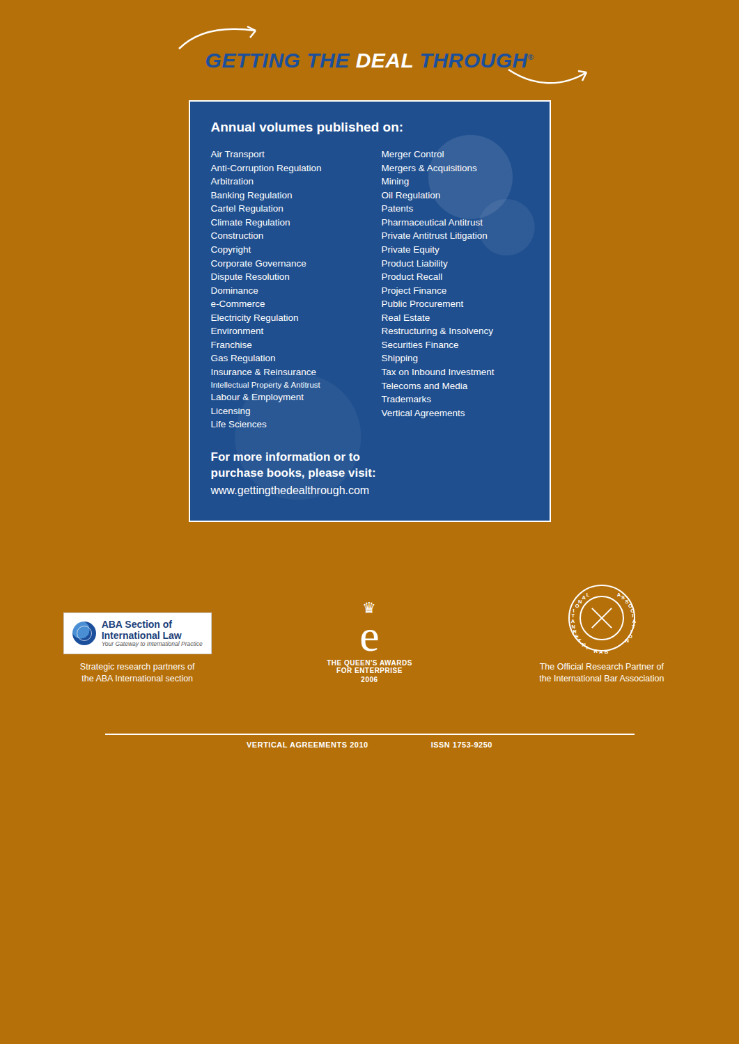GETTING THE DEAL THROUGH®
Annual volumes published on:
Air Transport
Anti-Corruption Regulation
Arbitration
Banking Regulation
Cartel Regulation
Climate Regulation
Construction
Copyright
Corporate Governance
Dispute Resolution
Dominance
e-Commerce
Electricity Regulation
Environment
Franchise
Gas Regulation
Insurance & Reinsurance
Intellectual Property & Antitrust
Labour & Employment
Licensing
Life Sciences
Merger Control
Mergers & Acquisitions
Mining
Oil Regulation
Patents
Pharmaceutical Antitrust
Private Antitrust Litigation
Private Equity
Product Liability
Product Recall
Project Finance
Public Procurement
Real Estate
Restructuring & Insolvency
Securities Finance
Shipping
Tax on Inbound Investment
Telecoms and Media
Trademarks
Vertical Agreements
For more information or to
purchase books, please visit:
www.gettingthedealthrough.com
ABA Section of
International Law
Your Gateway to International Practice
Strategic research partners of
the ABA International section
♛
e
THE QUEEN'S AWARDS
FOR ENTERPRISE 2006
I N T E R N A T I O N A L A S S O C I A T I O N B A R
The Official Research Partner of
the International Bar Association
VERTICAL AGREEMENTS 2010 ISSN 1753-9250